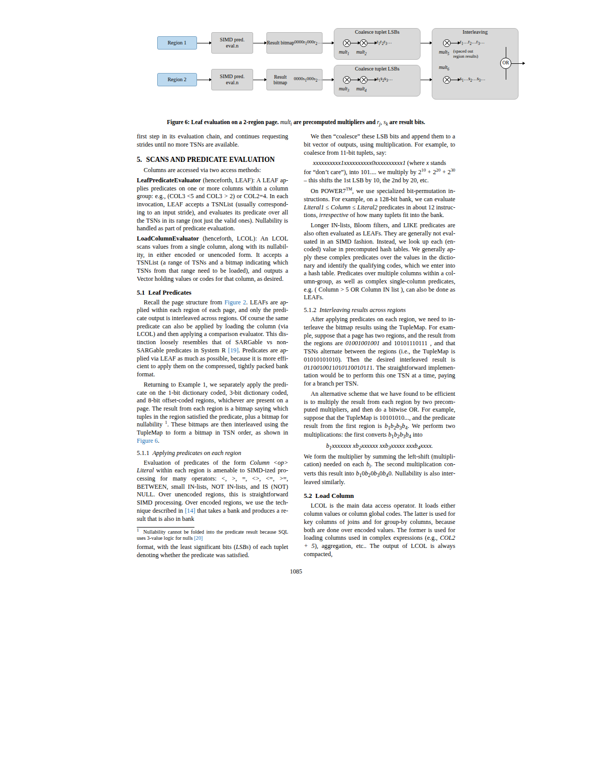Region 1
SIMD pred.
eval.n
Result bitmap
0000r1000r2…
Coalesce tuplet LSBs
r1r2r3…
mult1
mult2
Interleaving
r1…r2…r3…
(spaced out
region results)
mult5
mult6
s1…s2…s3…
OR
Region 2
SIMD pred.
eval.n
Result bitmap
0000s1000s2…
Coalesce tuplet LSBs
s1s2s3…
mult3
mult4
Figure 6: Leaf evaluation on a 2-region page. multi are precomputed multipliers and rj, sk are result bits.
first step in its evaluation chain, and continues requesting strides until no more TSNs are available.
5. SCANS AND PREDICATE EVALUATION
Columns are accessed via two access methods:
LeafPredicateEvaluator (henceforth, LEAF): A LEAF applies predicates on one or more columns within a column group: e.g., (COL3 <5 and COL3 > 2) or COL2=4. In each invocation, LEAF accepts a TSNList (usually corresponding to an input stride), and evaluates its predicate over all the TSNs in its range (not just the valid ones). Nullability is handled as part of predicate evaluation.
LoadColumnEvaluator (henceforth, LCOL): An LCOL scans values from a single column, along with its nullability, in either encoded or unencoded form. It accepts a TSNList (a range of TSNs and a bitmap indicating which TSNs from that range need to be loaded), and outputs a Vector holding values or codes for that column, as desired.
5.1 Leaf Predicates
Recall the page structure from Figure 2. LEAFs are applied within each region of each page, and only the predicate output is interleaved across regions. Of course the same predicate can also be applied by loading the column (via LCOL) and then applying a comparison evaluator. This distinction loosely resembles that of SARGable vs non-SARGable predicates in System R [19]. Predicates are applied via LEAF as much as possible, because it is more efficient to apply them on the compressed, tightly packed bank format.
Returning to Example 1, we separately apply the predicate on the 1-bit dictionary coded, 3-bit dictionary coded, and 8-bit offset-coded regions, whichever are present on a page. The result from each region is a bitmap saying which tuples in the region satisfied the predicate, plus a bitmap for nullability 1. These bitmaps are then interleaved using the TupleMap to form a bitmap in TSN order, as shown in Figure 6.
5.1.1 Applying predicates on each region
Evaluation of predicates of the form Column <op> Literal within each region is amenable to SIMD-ized processing for many operators: <, >, =, <>, <=, >=, BETWEEN, small IN-lists, NOT IN-lists, and IS (NOT) NULL. Over unencoded regions, this is straightforward SIMD processing. Over encoded regions, we use the technique described in [14] that takes a bank and produces a result that is also in bank
1 Nullability cannot be folded into the predicate result because SQL uses 3-value logic for nulls [20]
format, with the least significant bits (LSBs) of each tuplet denoting whether the predicate was satisfied.
We then “coalesce” these LSB bits and append them to a bit vector of outputs, using multiplication. For example, to coalesce from 11-bit tuplets, say:
xxxxxxxxxx1xxxxxxxxxx0xxxxxxxxxx1 (where x stands
for “don’t care”), into 101.... we multiply by 210 + 220 + 230 – this shifts the 1st LSB by 10, the 2nd by 20, etc.
On POWER7TM, we use specialized bit-permutation instructions. For example, on a 128-bit bank, we can evaluate Literal1 ≤ Column ≤ Literal2 predicates in about 12 instructions, irrespective of how many tuplets fit into the bank.
Longer IN-lists, Bloom filters, and LIKE predicates are also often evaluated as LEAFs. They are generally not evaluated in an SIMD fashion. Instead, we look up each (encoded) value in precomputed hash tables. We generally apply these complex predicates over the values in the dictionary and identify the qualifying codes, which we enter into a hash table. Predicates over multiple columns within a column-group, as well as complex single-column predicates, e.g. ( Column > 5 OR Column IN list ), can also be done as LEAFs.
5.1.2 Interleaving results across regions
After applying predicates on each region, we need to interleave the bitmap results using the TupleMap. For example, suppose that a page has two regions, and the result from the regions are 01001001001 and 10101110111 , and that TSNs alternate between the regions (i.e., the TupleMap is 01010101010). Then the desired interleaved result is 0110010011010110010111. The straightforward implementation would be to perform this one TSN at a time, paying for a branch per TSN.
An alternative scheme that we have found to be efficient is to multiply the result from each region by two precomputed multipliers, and then do a bitwise OR. For example, suppose that the TupleMap is 10101010..., and the predicate result from the first region is b1b2b3b4. We perform two multiplications: the first converts b1b2b3b4 into
b1xxxxxxx xb2xxxxxx xxb3xxxxx xxxb4xxxx.
We form the multiplier by summing the left-shift (multiplication) needed on each bi. The second multiplication converts this result into b10b20b30b40. Nullability is also interleaved similarly.
5.2 Load Column
LCOL is the main data access operator. It loads either column values or column global codes. The latter is used for key columns of joins and for group-by columns, because both are done over encoded values. The former is used for loading columns used in complex expressions (e.g., COL2 + 5), aggregation, etc.. The output of LCOL is always compacted,
1085